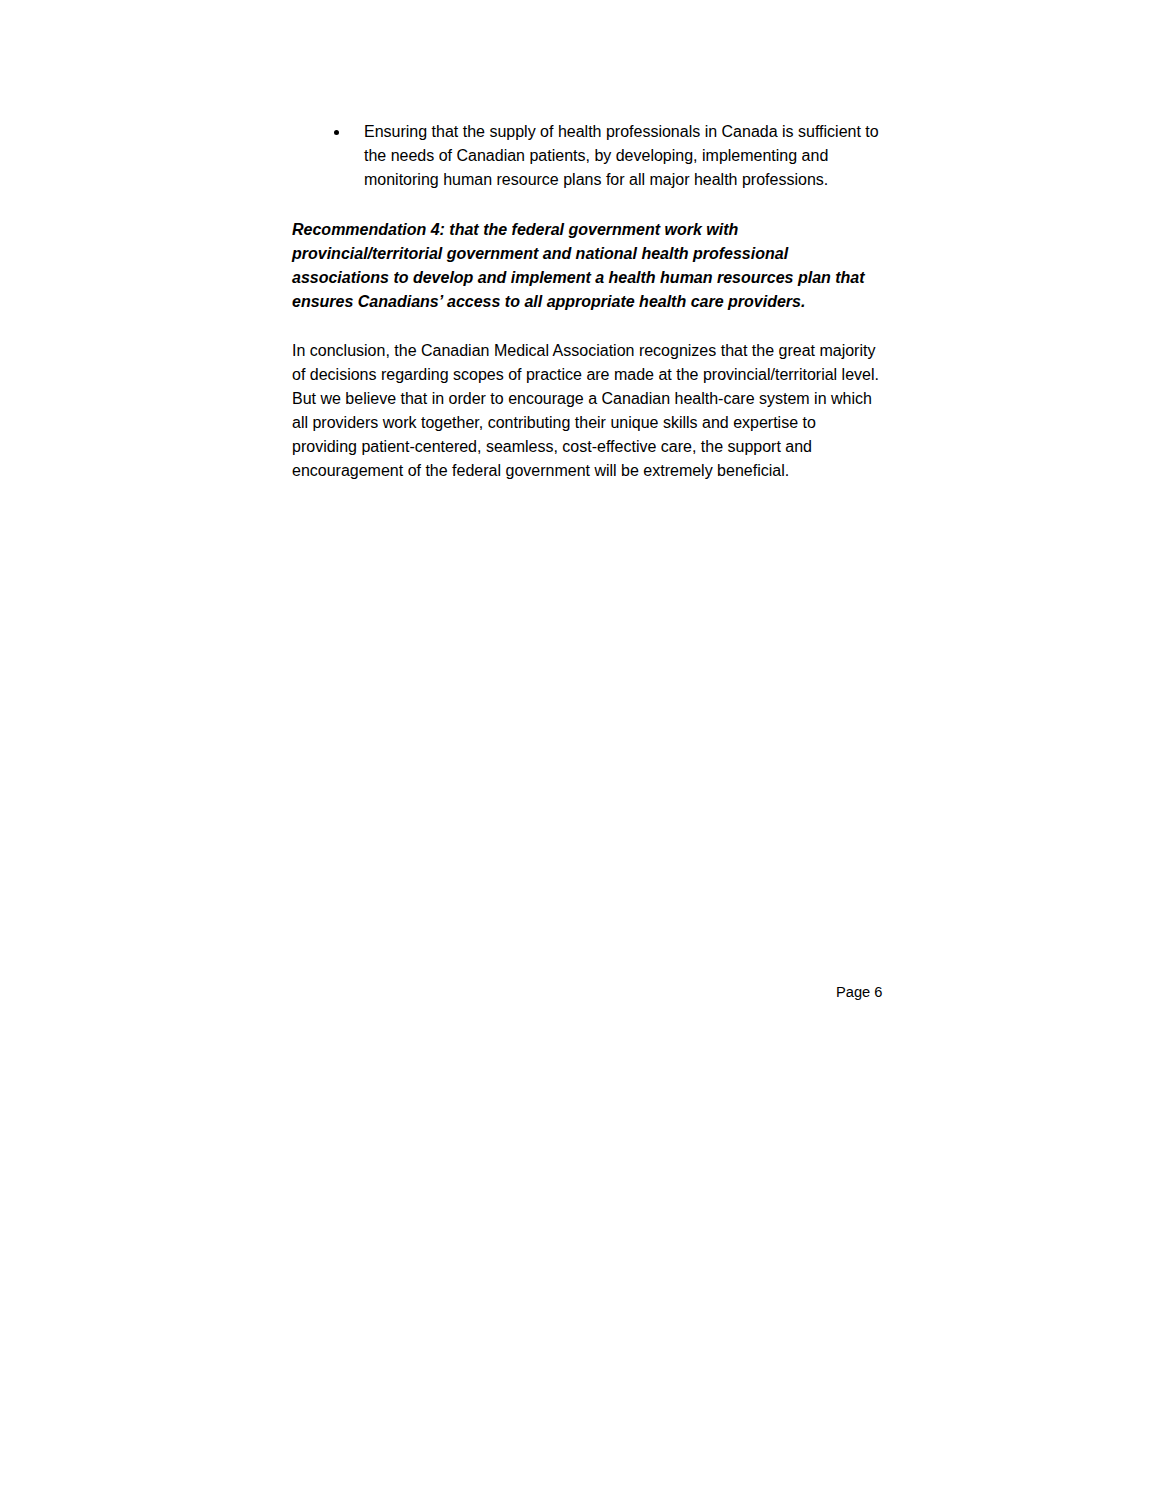Ensuring that the supply of health professionals in Canada is sufficient to the needs of Canadian patients, by developing, implementing and monitoring human resource plans for all major health professions.
Recommendation 4: that the federal government work with provincial/territorial government and national health professional associations to develop and implement a health human resources plan that ensures Canadians’ access to all appropriate health care providers.
In conclusion, the Canadian Medical Association recognizes that the great majority of decisions regarding scopes of practice are made at the provincial/territorial level. But we believe that in order to encourage a Canadian health-care system in which all providers work together, contributing their unique skills and expertise to providing patient-centered, seamless, cost-effective care, the support and encouragement of the federal government will be extremely beneficial.
Page 6